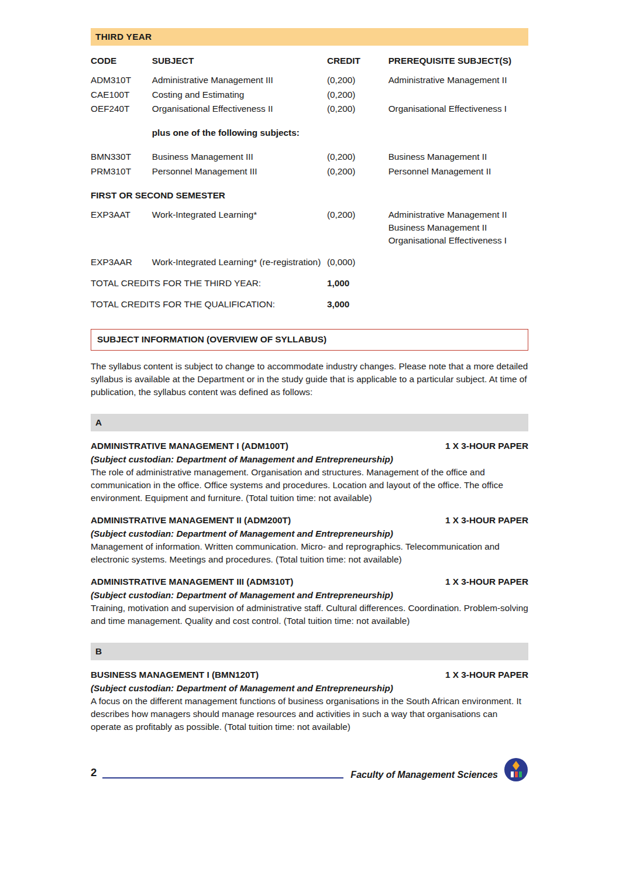THIRD YEAR
| CODE | SUBJECT | CREDIT | PREREQUISITE SUBJECT(S) |
| ADM310T | Administrative Management III | (0,200) | Administrative Management II |
| CAE100T | Costing and Estimating | (0,200) | |
| OEF240T | Organisational Effectiveness II | (0,200) | Organisational Effectiveness I |
| | plus one of the following subjects: |
| BMN330T | Business Management III | (0,200) | Business Management II |
| PRM310T | Personnel Management III | (0,200) | Personnel Management II |
FIRST OR SECOND SEMESTER
| EXP3AAT | Work-Integrated Learning* | (0,200) | Administrative Management II Business Management II Organisational Effectiveness I |
| EXP3AAR | Work-Integrated Learning* (re-registration) | (0,000) | |
| TOTAL CREDITS FOR THE THIRD YEAR: | 1,000 | |
| TOTAL CREDITS FOR THE QUALIFICATION: | 3,000 | |
SUBJECT INFORMATION (OVERVIEW OF SYLLABUS)
The syllabus content is subject to change to accommodate industry changes. Please note that a more detailed syllabus is available at the Department or in the study guide that is applicable to a particular subject. At time of publication, the syllabus content was defined as follows:
A
ADMINISTRATIVE MANAGEMENT I (ADM100T) 1 X 3-HOUR PAPER
(Subject custodian: Department of Management and Entrepreneurship)
The role of administrative management. Organisation and structures. Management of the office and communication in the office. Office systems and procedures. Location and layout of the office. The office environment. Equipment and furniture. (Total tuition time: not available)
ADMINISTRATIVE MANAGEMENT II (ADM200T) 1 X 3-HOUR PAPER
(Subject custodian: Department of Management and Entrepreneurship)
Management of information. Written communication. Micro- and reprographics. Telecommunication and electronic systems. Meetings and procedures. (Total tuition time: not available)
ADMINISTRATIVE MANAGEMENT III (ADM310T) 1 X 3-HOUR PAPER
(Subject custodian: Department of Management and Entrepreneurship)
Training, motivation and supervision of administrative staff. Cultural differences. Coordination. Problem-solving and time management. Quality and cost control. (Total tuition time: not available)
B
BUSINESS MANAGEMENT I (BMN120T) 1 X 3-HOUR PAPER
(Subject custodian: Department of Management and Entrepreneurship)
A focus on the different management functions of business organisations in the South African environment. It describes how managers should manage resources and activities in such a way that organisations can operate as profitably as possible. (Total tuition time: not available)
2 Faculty of Management Sciences